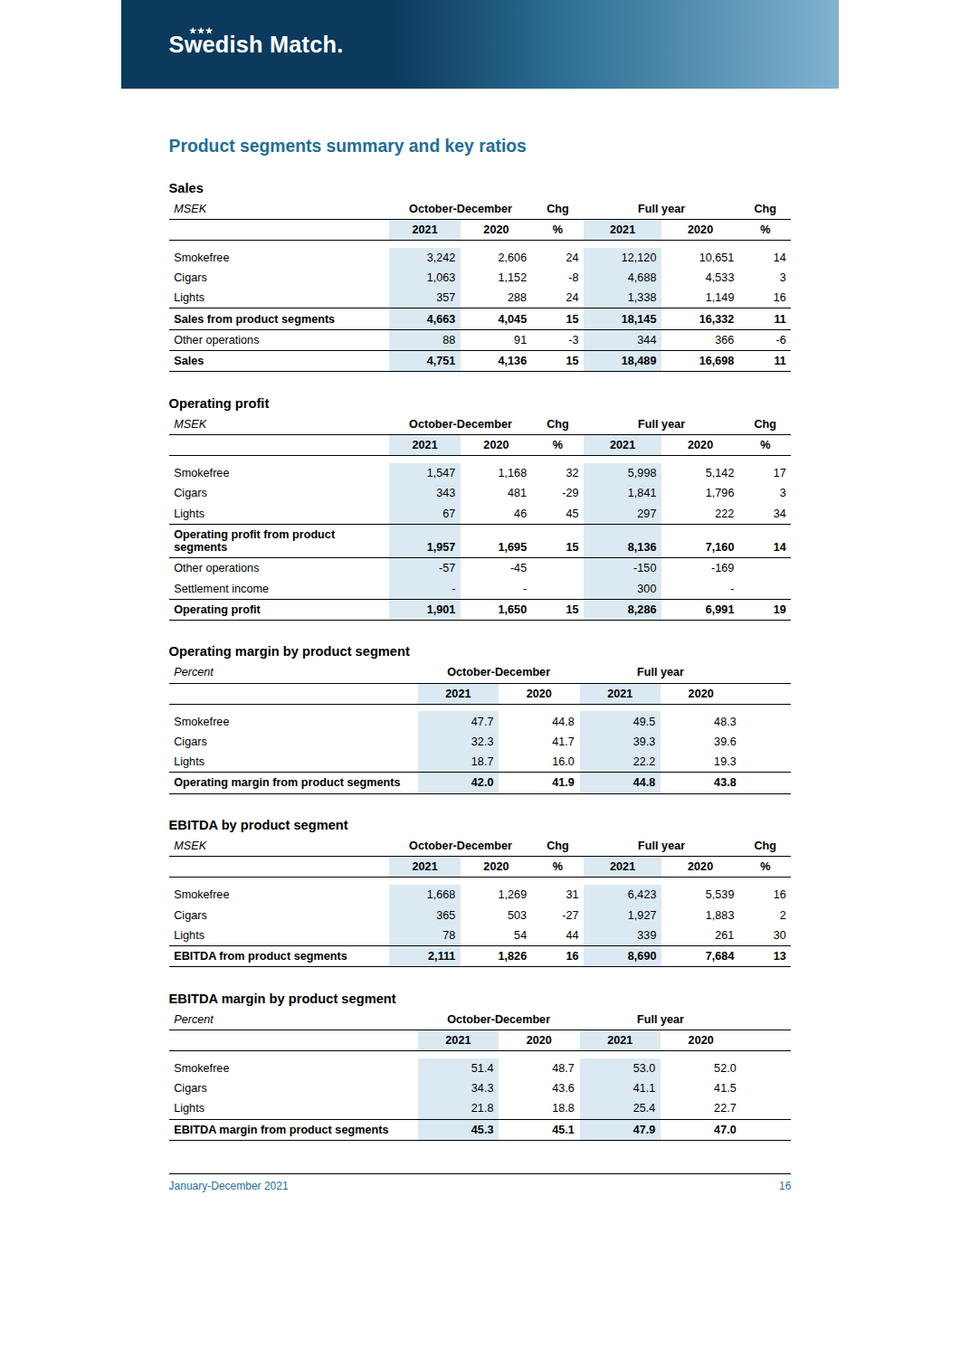★★★Swedish Match.
Product segments summary and key ratios
Sales
| MSEK | October-December | Chg | Full year | Chg |
| --- | --- | --- | --- | --- |
| | 2021 | 2020 | % | 2021 | 2020 | % |
| Smokefree | 3,242 | 2,606 | 24 | 12,120 | 10,651 | 14 |
| Cigars | 1,063 | 1,152 | -8 | 4,688 | 4,533 | 3 |
| Lights | 357 | 288 | 24 | 1,338 | 1,149 | 16 |
| Sales from product segments | 4,663 | 4,045 | 15 | 18,145 | 16,332 | 11 |
| Other operations | 88 | 91 | -3 | 344 | 366 | -6 |
| Sales | 4,751 | 4,136 | 15 | 18,489 | 16,698 | 11 |
Operating profit
| MSEK | October-December | Chg | Full year | Chg |
| --- | --- | --- | --- | --- |
| | 2021 | 2020 | % | 2021 | 2020 | % |
| Smokefree | 1,547 | 1,168 | 32 | 5,998 | 5,142 | 17 |
| Cigars | 343 | 481 | -29 | 1,841 | 1,796 | 3 |
| Lights | 67 | 46 | 45 | 297 | 222 | 34 |
| Operating profit from product segments | 1,957 | 1,695 | 15 | 8,136 | 7,160 | 14 |
| Other operations | -57 | -45 | | -150 | -169 | |
| Settlement income | - | - | | 300 | - | |
| Operating profit | 1,901 | 1,650 | 15 | 8,286 | 6,991 | 19 |
Operating margin by product segment
| Percent | October-December | Full year | |
| --- | --- | --- | --- |
| | 2021 | 2020 | 2021 | 2020 | |
| Smokefree | 47.7 | 44.8 | 49.5 | 48.3 | |
| Cigars | 32.3 | 41.7 | 39.3 | 39.6 | |
| Lights | 18.7 | 16.0 | 22.2 | 19.3 | |
| Operating margin from product segments | 42.0 | 41.9 | 44.8 | 43.8 | |
EBITDA by product segment
| MSEK | October-December | Chg | Full year | Chg |
| --- | --- | --- | --- | --- |
| | 2021 | 2020 | % | 2021 | 2020 | % |
| Smokefree | 1,668 | 1,269 | 31 | 6,423 | 5,539 | 16 |
| Cigars | 365 | 503 | -27 | 1,927 | 1,883 | 2 |
| Lights | 78 | 54 | 44 | 339 | 261 | 30 |
| EBITDA from product segments | 2,111 | 1,826 | 16 | 8,690 | 7,684 | 13 |
EBITDA margin by product segment
| Percent | October-December | Full year | |
| --- | --- | --- | --- |
| | 2021 | 2020 | 2021 | 2020 | |
| Smokefree | 51.4 | 48.7 | 53.0 | 52.0 | |
| Cigars | 34.3 | 43.6 | 41.1 | 41.5 | |
| Lights | 21.8 | 18.8 | 25.4 | 22.7 | |
| EBITDA margin from product segments | 45.3 | 45.1 | 47.9 | 47.0 | |
January-December 2021 16